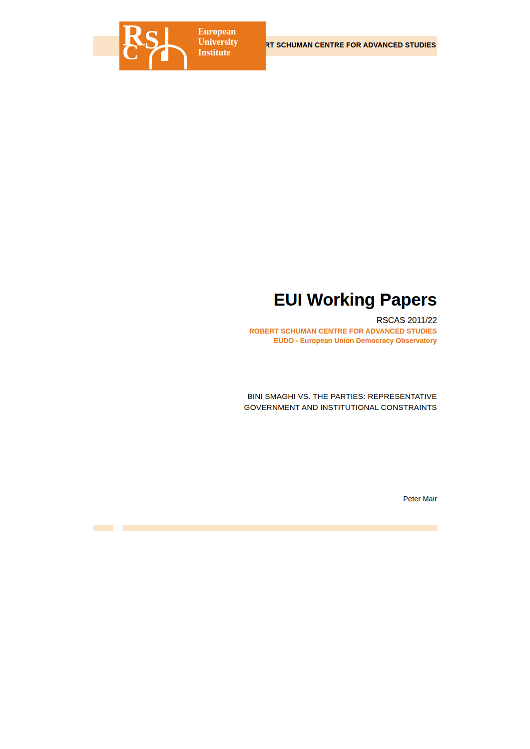ROBERT SCHUMAN CENTRE FOR ADVANCED STUDIES
R C
S
European University Institute
EUI Working Papers
RSCAS 2011/22 ROBERT SCHUMAN CENTRE FOR ADVANCED STUDIES EUDO - European Union Democracy Observatory
BINI SMAGHI VS. THE PARTIES: REPRESENTATIVE
GOVERNMENT AND INSTITUTIONAL CONSTRAINTS
Peter Mair